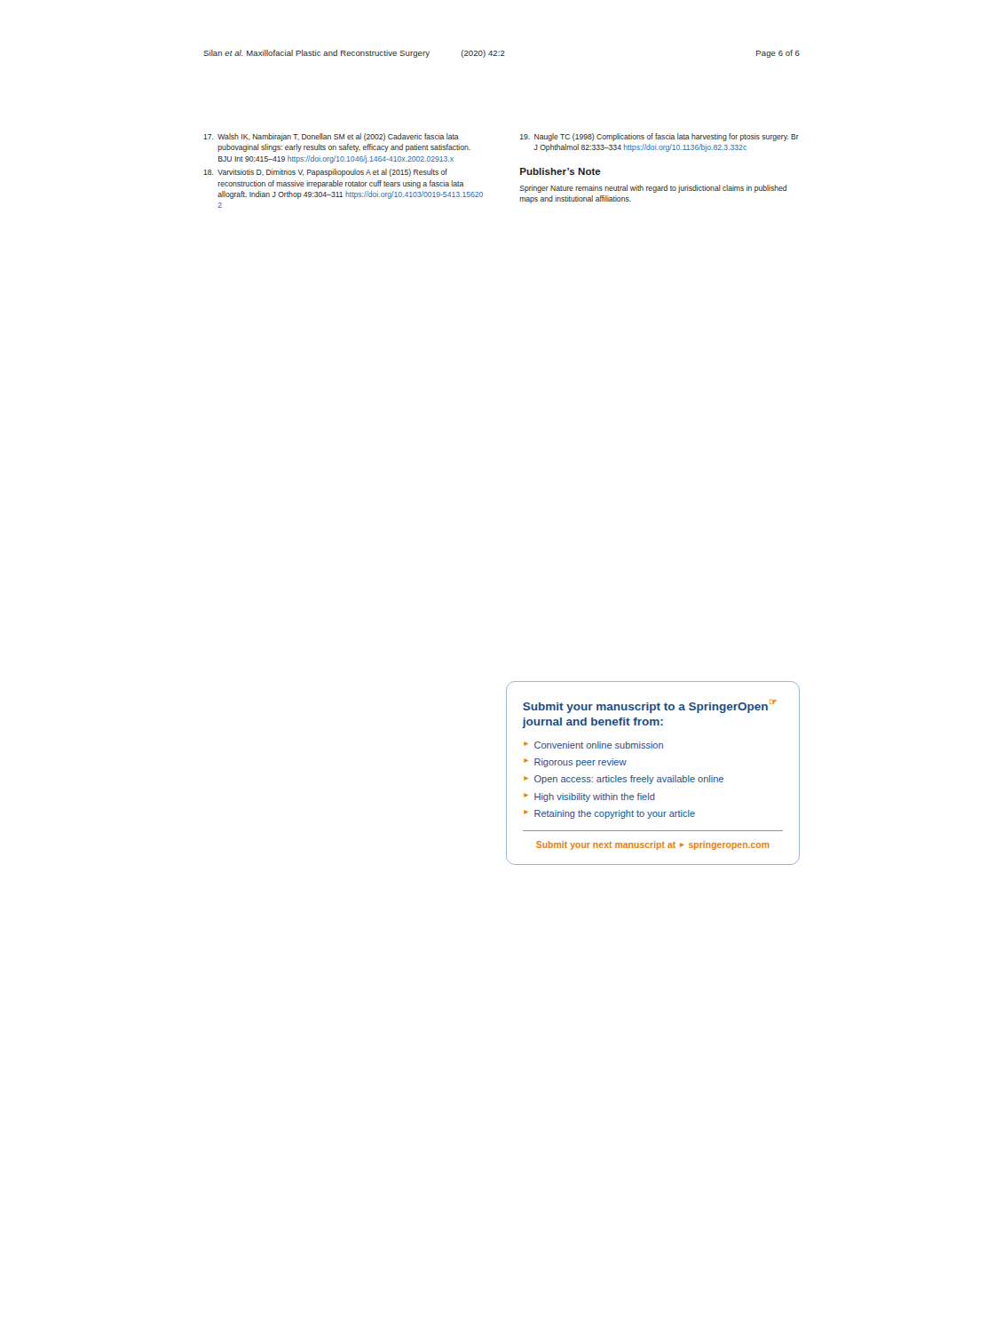Silan et al. Maxillofacial Plastic and Reconstructive Surgery (2020) 42:2
Page 6 of 6
17. Walsh IK, Nambirajan T, Donellan SM et al (2002) Cadaveric fascia lata pubovaginal slings: early results on safety, efficacy and patient satisfaction. BJU Int 90:415–419 https://doi.org/10.1046/j.1464-410x.2002.02913.x
18. Varvitsiotis D, Dimitrios V, Papaspiliopoulos A et al (2015) Results of reconstruction of massive irreparable rotator cuff tears using a fascia lata allograft. Indian J Orthop 49:304–311 https://doi.org/10.4103/0019-5413.156202
19. Naugle TC (1998) Complications of fascia lata harvesting for ptosis surgery. Br J Ophthalmol 82:333–334 https://doi.org/10.1136/bjo.82.3.332c
Publisher’s Note
Springer Nature remains neutral with regard to jurisdictional claims in published maps and institutional affiliations.
Submit your manuscript to a SpringerOpen☞
journal and benefit from:
Convenient online submission
Rigorous peer review
Open access: articles freely available online
High visibility within the field
Retaining the copyright to your article
Submit your next manuscript at ► springeropen.com